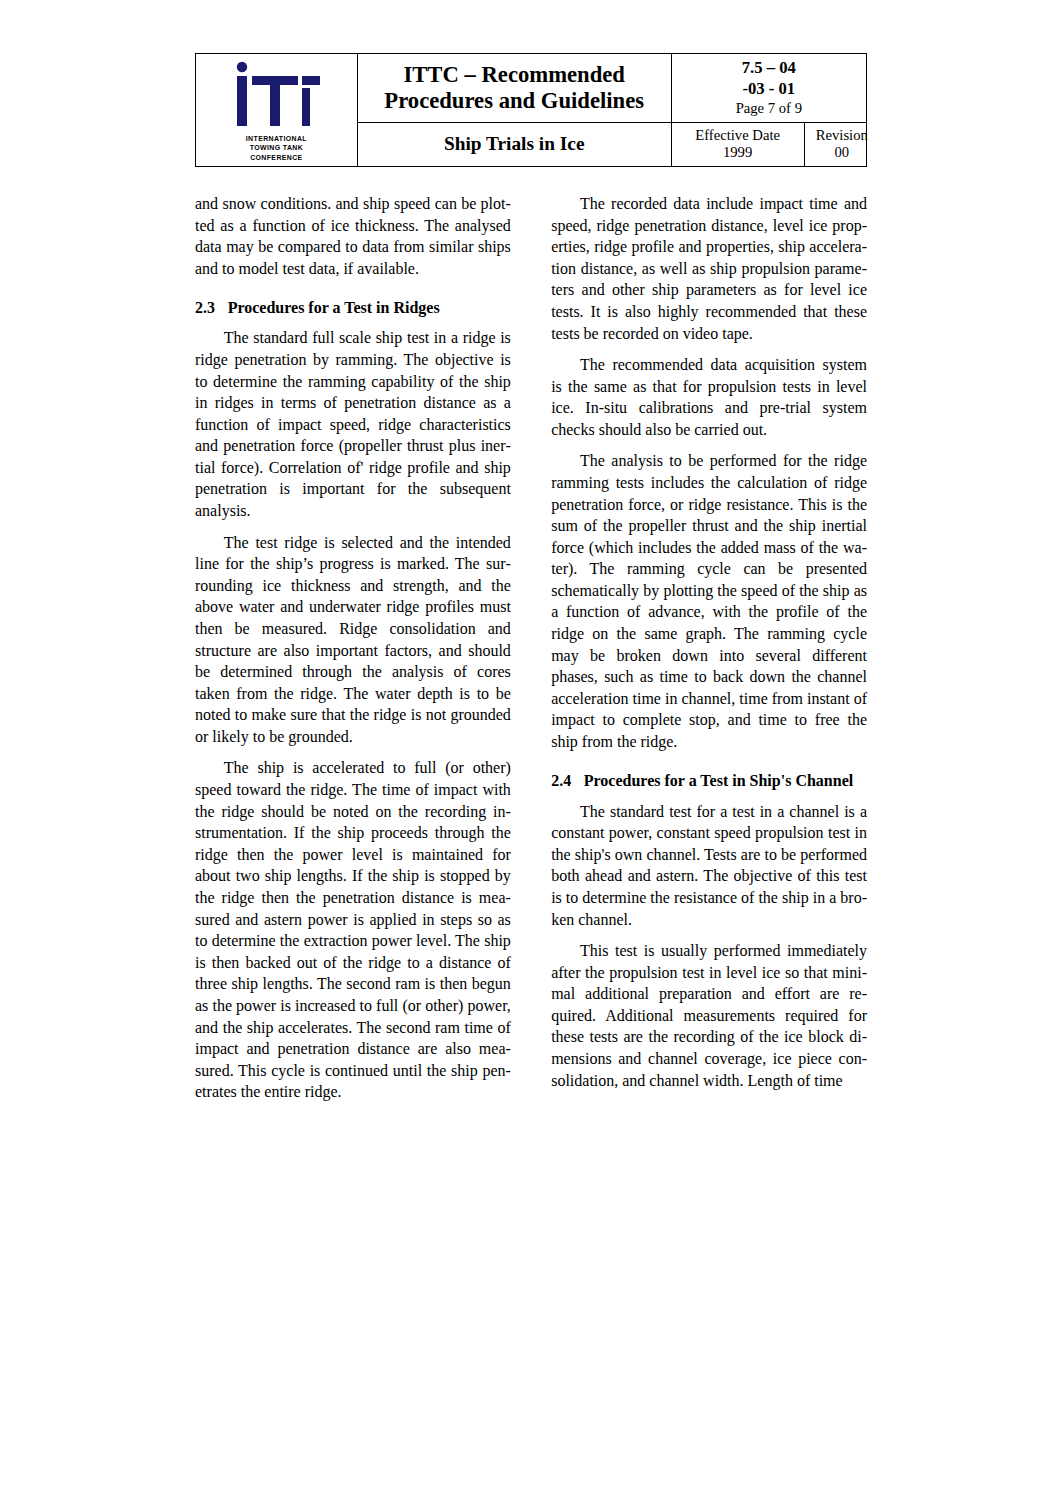| INTERNATIONAL TOWING TANK CONFERENCE | ITTC – Recommended Procedures and Guidelines | 7.5 – 04 -03 - 01 Page 7 of 9 |
| Ship Trials in Ice | / Effective Date 1999 / Revision 00 / |
and snow conditions. and ship speed can be plotted as a function of ice thickness. The analysed data may be compared to data from similar ships and to model test data, if available.
2.3 Procedures for a Test in Ridges
The standard full scale ship test in a ridge is ridge penetration by ramming. The objective is to determine the ramming capability of the ship in ridges in terms of penetration distance as a function of impact speed, ridge characteristics and penetration force (propeller thrust plus inertial force). Correlation of' ridge profile and ship penetration is important for the subsequent analysis.
The test ridge is selected and the intended line for the ship’s progress is marked. The surrounding ice thickness and strength, and the above water and underwater ridge profiles must then be measured. Ridge consolidation and structure are also important factors, and should be determined through the analysis of cores taken from the ridge. The water depth is to be noted to make sure that the ridge is not grounded or likely to be grounded.
The ship is accelerated to full (or other) speed toward the ridge. The time of impact with the ridge should be noted on the recording instrumentation. If the ship proceeds through the ridge then the power level is maintained for about two ship lengths. If the ship is stopped by the ridge then the penetration distance is measured and astern power is applied in steps so as to determine the extraction power level. The ship is then backed out of the ridge to a distance of three ship lengths. The second ram is then begun as the power is increased to full (or other) power, and the ship accelerates. The second ram time of impact and penetration distance are also measured. This cycle is continued until the ship penetrates the entire ridge.
The recorded data include impact time and speed, ridge penetration distance, level ice properties, ridge profile and properties, ship acceleration distance, as well as ship propulsion parameters and other ship parameters as for level ice tests. It is also highly recommended that these tests be recorded on video tape.
The recommended data acquisition system is the same as that for propulsion tests in level ice. In-situ calibrations and pre-trial system checks should also be carried out.
The analysis to be performed for the ridge ramming tests includes the calculation of ridge penetration force, or ridge resistance. This is the sum of the propeller thrust and the ship inertial force (which includes the added mass of the water). The ramming cycle can be presented schematically by plotting the speed of the ship as a function of advance, with the profile of the ridge on the same graph. The ramming cycle may be broken down into several different phases, such as time to back down the channel acceleration time in channel, time from instant of impact to complete stop, and time to free the ship from the ridge.
2.4 Procedures for a Test in Ship's Channel
The standard test for a test in a channel is a constant power, constant speed propulsion test in the ship's own channel. Tests are to be performed both ahead and astern. The objective of this test is to determine the resistance of the ship in a broken channel.
This test is usually performed immediately after the propulsion test in level ice so that minimal additional preparation and effort are required. Additional measurements required for these tests are the recording of the ice block dimensions and channel coverage, ice piece consolidation, and channel width. Length of time